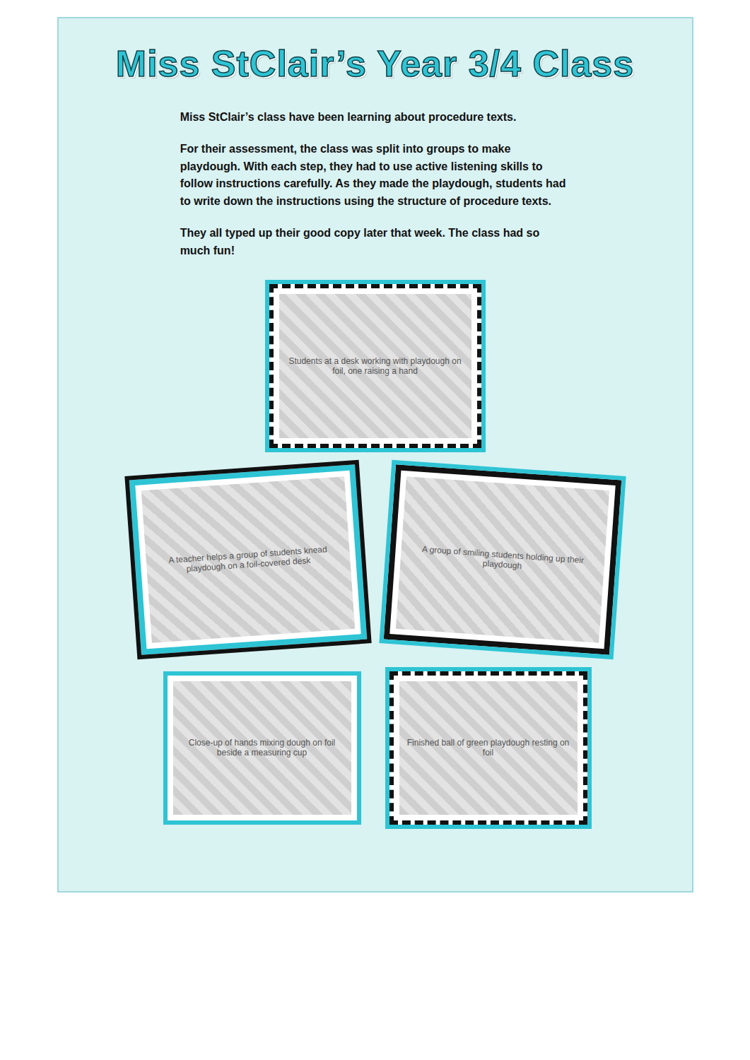Miss StClair’s Year 3/4 Class
Miss StClair’s class have been learning about procedure texts.
For their assessment, the class was split into groups to make playdough. With each step, they had to use active listening skills to follow instructions carefully. As they made the playdough, students had to write down the instructions using the structure of procedure texts.
They all typed up their good copy later that week. The class had so much fun!
Students at a desk working with playdough on foil, one raising a hand
Students at a desk working with playdough on foil, one raising a hand.
A teacher helps a group of students knead playdough on a foil-covered desk
A teacher helps a group of students knead playdough on a foil-covered desk.
A group of smiling students holding up their playdough
A group of smiling students holding up their playdough.
Close-up of hands mixing dough on foil beside a measuring cup
Close-up of hands mixing dough on foil beside a measuring cup.
Finished ball of green playdough resting on foil
Finished ball of green playdough resting on foil.